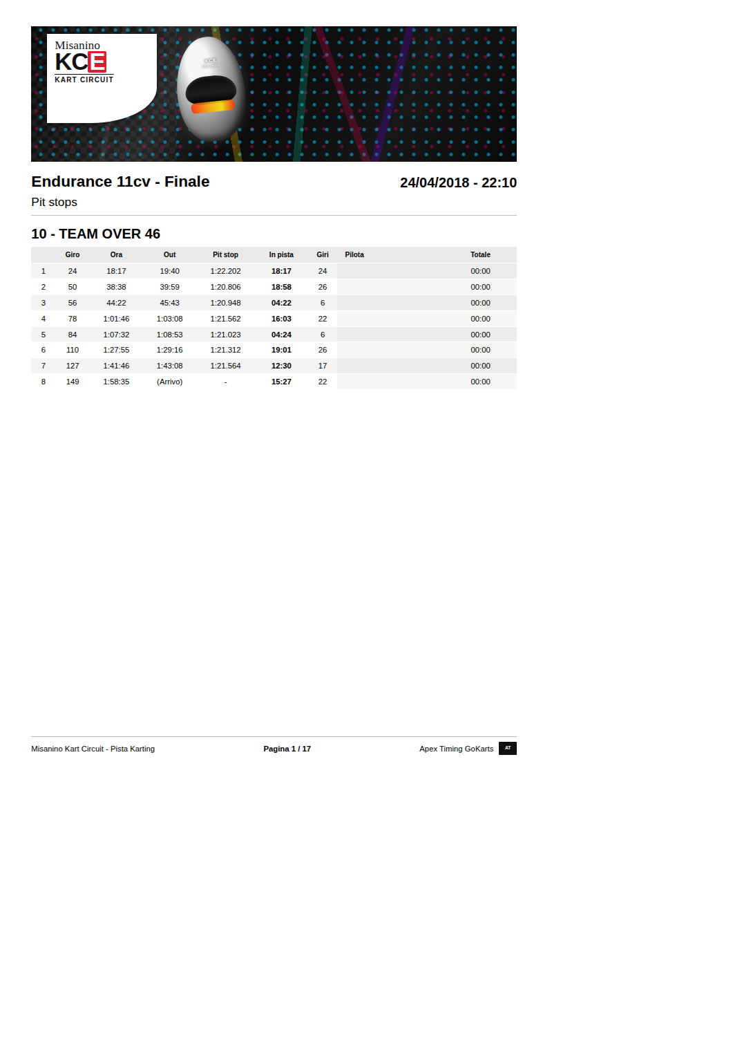KCEMisanino
Misanino
KCE
KART CIRCUIT
Endurance 11cv - Finale
24/04/2018 - 22:10
Pit stops
10 - TEAM OVER 46
| | Giro | Ora | Out | Pit stop | In pista | Giri | Pilota | Totale |
| --- | --- | --- | --- | --- | --- | --- | --- | --- |
| 1 | 24 | 18:17 | 19:40 | 1:22.202 | 18:17 | 24 | | 00:00 |
| 2 | 50 | 38:38 | 39:59 | 1:20.806 | 18:58 | 26 | | 00:00 |
| 3 | 56 | 44:22 | 45:43 | 1:20.948 | 04:22 | 6 | | 00:00 |
| 4 | 78 | 1:01:46 | 1:03:08 | 1:21.562 | 16:03 | 22 | | 00:00 |
| 5 | 84 | 1:07:32 | 1:08:53 | 1:21.023 | 04:24 | 6 | | 00:00 |
| 6 | 110 | 1:27:55 | 1:29:16 | 1:21.312 | 19:01 | 26 | | 00:00 |
| 7 | 127 | 1:41:46 | 1:43:08 | 1:21.564 | 12:30 | 17 | | 00:00 |
| 8 | 149 | 1:58:35 | (Arrivo) | - | 15:27 | 22 | | 00:00 |
Misanino Kart Circuit - Pista Karting
Pagina 1 / 17
Apex Timing GoKarts AT